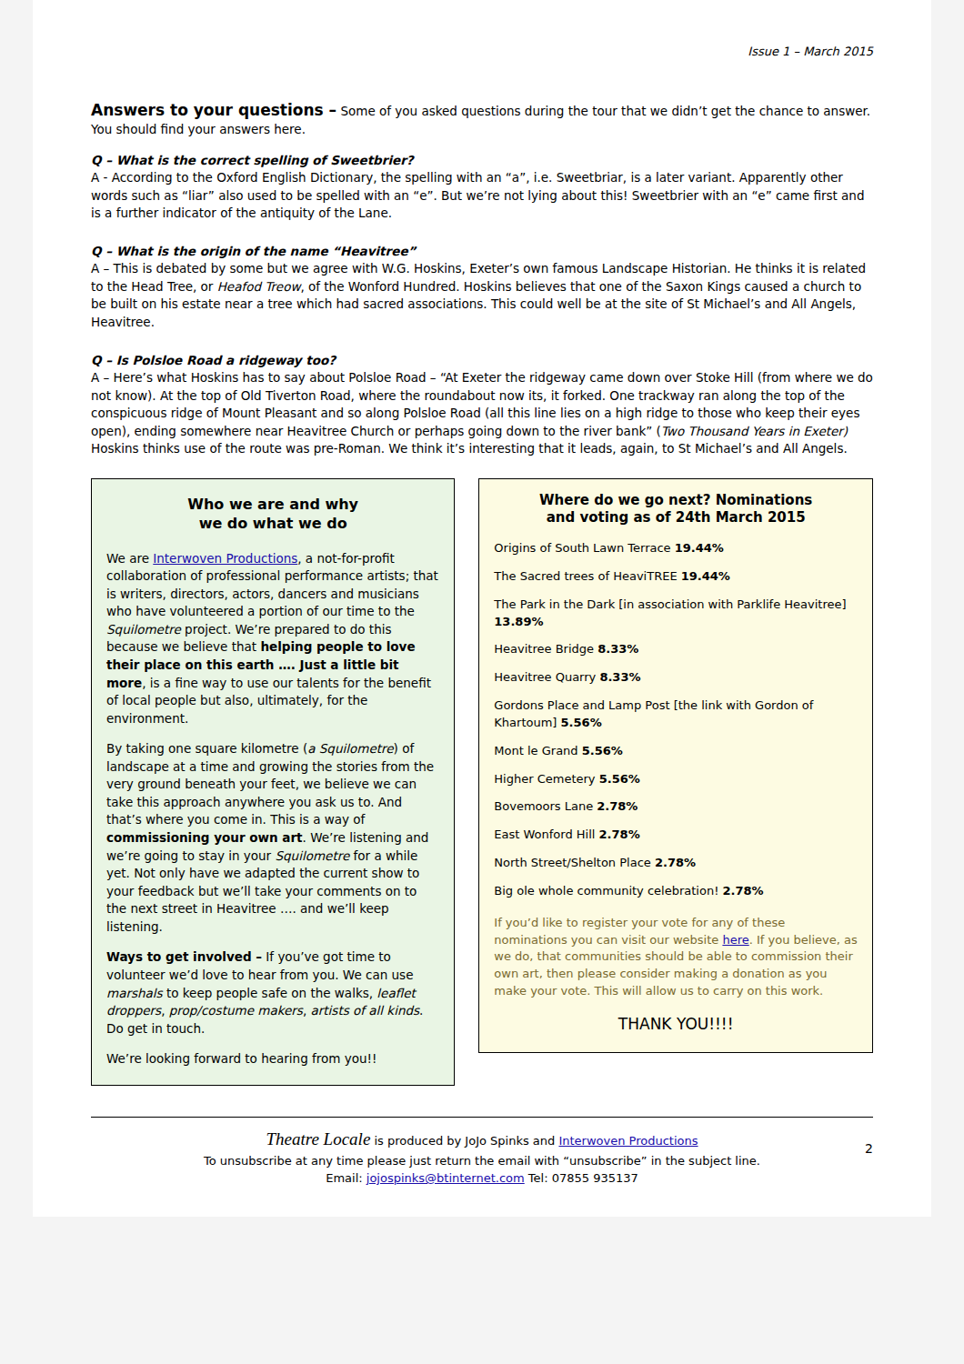Issue 1 – March 2015
Answers to your questions –
Some of you asked questions during the tour that we didn’t get the chance to answer. You should find your answers here.
Q – What is the correct spelling of Sweetbrier?
A - According to the Oxford English Dictionary, the spelling with an “a”, i.e. Sweetbriar, is a later variant. Apparently other words such as “liar” also used to be spelled with an “e”. But we’re not lying about this! Sweetbrier with an “e” came first and is a further indicator of the antiquity of the Lane.
Q – What is the origin of the name “Heavitree”
A – This is debated by some but we agree with W.G. Hoskins, Exeter’s own famous Landscape Historian. He thinks it is related to the Head Tree, or Heafod Treow, of the Wonford Hundred. Hoskins believes that one of the Saxon Kings caused a church to be built on his estate near a tree which had sacred associations. This could well be at the site of St Michael’s and All Angels, Heavitree.
Q – Is Polsloe Road a ridgeway too?
A – Here’s what Hoskins has to say about Polsloe Road – “At Exeter the ridgeway came down over Stoke Hill (from where we do not know). At the top of Old Tiverton Road, where the roundabout now its, it forked. One trackway ran along the top of the conspicuous ridge of Mount Pleasant and so along Polsloe Road (all this line lies on a high ridge to those who keep their eyes open), ending somewhere near Heavitree Church or perhaps going down to the river bank” (Two Thousand Years in Exeter) Hoskins thinks use of the route was pre-Roman. We think it’s interesting that it leads, again, to St Michael’s and All Angels.
Who we are and why
we do what we do
We are Interwoven Productions, a not-for-profit collaboration of professional performance artists; that is writers, directors, actors, dancers and musicians who have volunteered a portion of our time to the Squilometre project. We’re prepared to do this because we believe that helping people to love their place on this earth …. Just a little bit more, is a fine way to use our talents for the benefit of local people but also, ultimately, for the environment.
By taking one square kilometre (a Squilometre) of landscape at a time and growing the stories from the very ground beneath your feet, we believe we can take this approach anywhere you ask us to. And that’s where you come in. This is a way of commissioning your own art. We’re listening and we’re going to stay in your Squilometre for a while yet. Not only have we adapted the current show to your feedback but we’ll take your comments on to the next street in Heavitree …. and we’ll keep listening.
Ways to get involved – If you’ve got time to volunteer we’d love to hear from you. We can use marshals to keep people safe on the walks, leaflet droppers, prop/costume makers, artists of all kinds. Do get in touch.
We’re looking forward to hearing from you!!
Where do we go next? Nominations
and voting as of 24th March 2015
Origins of South Lawn Terrace 19.44%
The Sacred trees of HeaviTREE 19.44%
The Park in the Dark [in association with Parklife Heavitree] 13.89%
Heavitree Bridge 8.33%
Heavitree Quarry 8.33%
Gordons Place and Lamp Post [the link with Gordon of Khartoum] 5.56%
Mont le Grand 5.56%
Higher Cemetery 5.56%
Bovemoors Lane 2.78%
East Wonford Hill 2.78%
North Street/Shelton Place 2.78%
Big ole whole community celebration! 2.78%
If you’d like to register your vote for any of these nominations you can visit our website here. If you believe, as we do, that communities should be able to commission their own art, then please consider making a donation as you make your vote. This will allow us to carry on this work.
THANK YOU!!!!
2
Theatre Locale is produced by JoJo Spinks and Interwoven Productions
To unsubscribe at any time please just return the email with “unsubscribe” in the subject line.
Email: jojospinks@btinternet.com Tel: 07855 935137